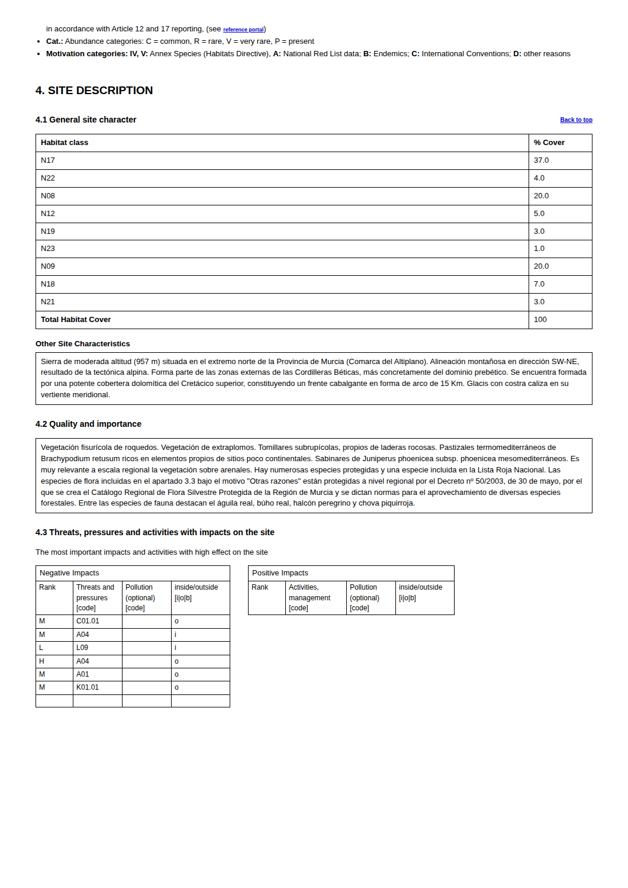in accordance with Article 12 and 17 reporting, (see reference portal)
Cat.: Abundance categories: C = common, R = rare, V = very rare, P = present
Motivation categories: IV, V: Annex Species (Habitats Directive), A: National Red List data; B: Endemics; C: International Conventions; D: other reasons
4. SITE DESCRIPTION
Back to top
4.1 General site character
| Habitat class | % Cover |
| --- | --- |
| N17 | 37.0 |
| N22 | 4.0 |
| N08 | 20.0 |
| N12 | 5.0 |
| N19 | 3.0 |
| N23 | 1.0 |
| N09 | 20.0 |
| N18 | 7.0 |
| N21 | 3.0 |
| Total Habitat Cover | 100 |
Other Site Characteristics
Sierra de moderada altitud (957 m) situada en el extremo norte de la Provincia de Murcia (Comarca del Altiplano). Alineación montañosa en dirección SW-NE, resultado de la tectónica alpina. Forma parte de las zonas externas de las Cordilleras Béticas, más concretamente del dominio prebético. Se encuentra formada por una potente cobertera dolomítica del Cretácico superior, constituyendo un frente cabalgante en forma de arco de 15 Km. Glacis con costra caliza en su vertiente meridional.
4.2 Quality and importance
Vegetación fisurícola de roquedos. Vegetación de extraplomos. Tomillares subrupícolas, propios de laderas rocosas. Pastizales termomediterráneos de Brachypodium retusum ricos en elementos propios de sitios poco continentales. Sabinares de Juniperus phoenicea subsp. phoenicea mesomediterráneos. Es muy relevante a escala regional la vegetación sobre arenales. Hay numerosas especies protegidas y una especie incluida en la Lista Roja Nacional. Las especies de flora incluidas en el apartado 3.3 bajo el motivo "Otras razones" están protegidas a nivel regional por el Decreto nº 50/2003, de 30 de mayo, por el que se crea el Catálogo Regional de Flora Silvestre Protegida de la Región de Murcia y se dictan normas para el aprovechamiento de diversas especies forestales. Entre las especies de fauna destacan el águila real, búho real, halcón peregrino y chova piquirroja.
4.3 Threats, pressures and activities with impacts on the site
The most important impacts and activities with high effect on the site
Negative Impacts
| Rank | Threats and pressures [code] | Pollution (optional) [code] | inside/outside [i/o/b] |
| --- | --- | --- | --- |
| M | C01.01 | | o |
| M | A04 | | i |
| L | L09 | | i |
| H | A04 | | o |
| M | A01 | | o |
| M | K01.01 | | o |
Positive Impacts
| Rank | Activities, management [code] | Pollution (optional) [code] | inside/outside [i/o/b] |
| --- | --- | --- | --- |